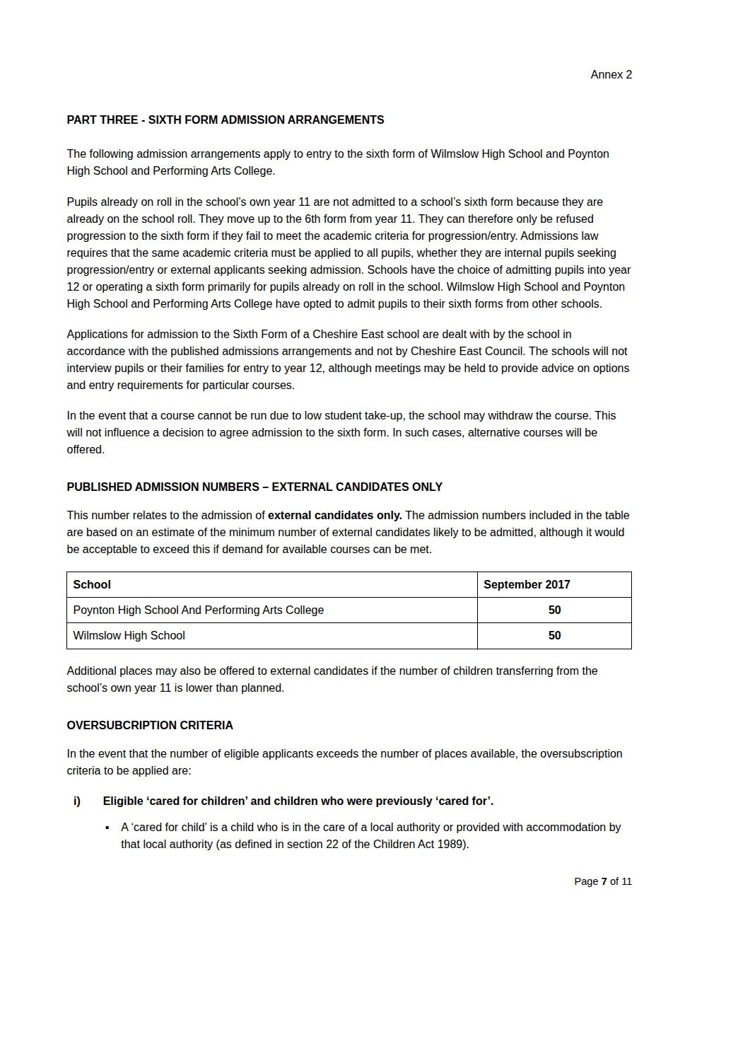Annex 2
PART THREE - SIXTH FORM ADMISSION ARRANGEMENTS
The following admission arrangements apply to entry to the sixth form of Wilmslow High School and Poynton High School and Performing Arts College.
Pupils already on roll in the school’s own year 11 are not admitted to a school’s sixth form because they are already on the school roll. They move up to the 6th form from year 11. They can therefore only be refused progression to the sixth form if they fail to meet the academic criteria for progression/entry. Admissions law requires that the same academic criteria must be applied to all pupils, whether they are internal pupils seeking progression/entry or external applicants seeking admission. Schools have the choice of admitting pupils into year 12 or operating a sixth form primarily for pupils already on roll in the school. Wilmslow High School and Poynton High School and Performing Arts College have opted to admit pupils to their sixth forms from other schools.
Applications for admission to the Sixth Form of a Cheshire East school are dealt with by the school in accordance with the published admissions arrangements and not by Cheshire East Council. The schools will not interview pupils or their families for entry to year 12, although meetings may be held to provide advice on options and entry requirements for particular courses.
In the event that a course cannot be run due to low student take-up, the school may withdraw the course. This will not influence a decision to agree admission to the sixth form. In such cases, alternative courses will be offered.
PUBLISHED ADMISSION NUMBERS – EXTERNAL CANDIDATES ONLY
This number relates to the admission of external candidates only. The admission numbers included in the table are based on an estimate of the minimum number of external candidates likely to be admitted, although it would be acceptable to exceed this if demand for available courses can be met.
| School | September 2017 |
| --- | --- |
| Poynton High School And Performing Arts College | 50 |
| Wilmslow High School | 50 |
Additional places may also be offered to external candidates if the number of children transferring from the school’s own year 11 is lower than planned.
OVERSUBCRIPTION CRITERIA
In the event that the number of eligible applicants exceeds the number of places available, the oversubscription criteria to be applied are:
Eligible ‘cared for children’ and children who were previously ‘cared for’.
A ‘cared for child’ is a child who is in the care of a local authority or provided with accommodation by that local authority (as defined in section 22 of the Children Act 1989).
Page 7 of 11